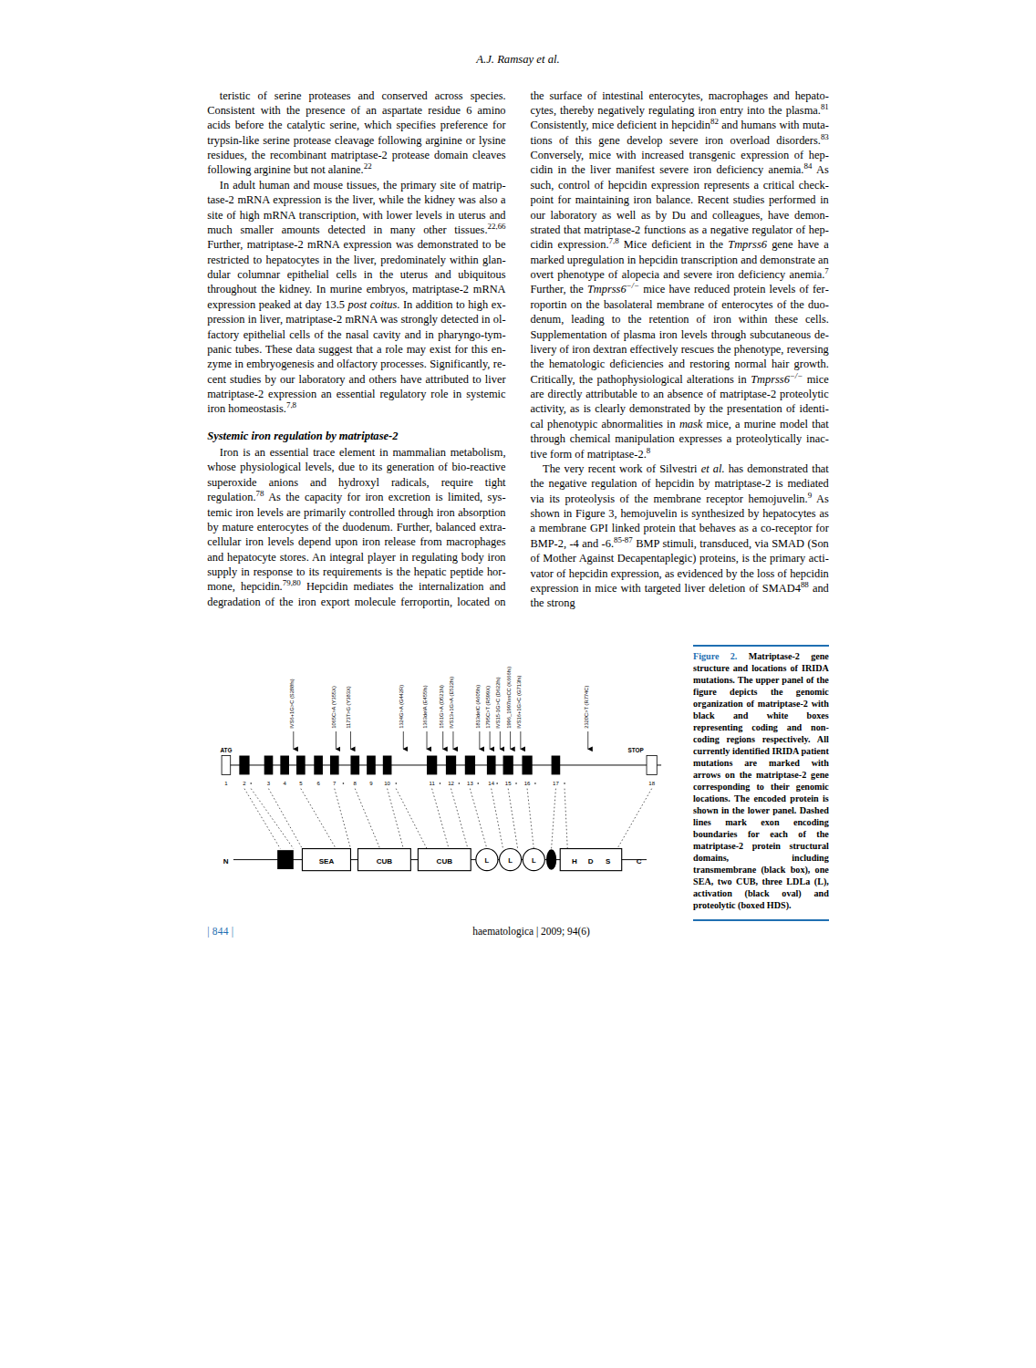A.J. Ramsay et al.
teristic of serine proteases and conserved across species. Consistent with the presence of an aspartate residue 6 amino acids before the catalytic serine, which specifies preference for trypsin-like serine protease cleavage following arginine or lysine residues, the recombinant matriptase-2 protease domain cleaves following arginine but not alanine.22
In adult human and mouse tissues, the primary site of matriptase-2 mRNA expression is the liver, while the kidney was also a site of high mRNA transcription, with lower levels in uterus and much smaller amounts detected in many other tissues.22,66 Further, matriptase-2 mRNA expression was demonstrated to be restricted to hepatocytes in the liver, predominately within glandular columnar epithelial cells in the uterus and ubiquitous throughout the kidney. In murine embryos, matriptase-2 mRNA expression peaked at day 13.5 post coitus. In addition to high expression in liver, matriptase-2 mRNA was strongly detected in olfactory epithelial cells of the nasal cavity and in pharyngo-tympanic tubes. These data suggest that a role may exist for this enzyme in embryogenesis and olfactory processes. Significantly, recent studies by our laboratory and others have attributed to liver matriptase-2 expression an essential regulatory role in systemic iron homeostasis.7,8
Systemic iron regulation by matriptase-2
Iron is an essential trace element in mammalian metabolism, whose physiological levels, due to its generation of bio-reactive superoxide anions and hydroxyl radicals, require tight regulation.78 As the capacity for iron excretion is limited, systemic iron levels are primarily controlled through iron absorption by mature enterocytes of the duodenum. Further, balanced extracellular iron levels depend upon iron release from macrophages and hepatocyte stores. An integral player in regulating body iron supply in response to its requirements is the hepatic peptide hormone, hepcidin.79,80 Hepcidin mediates the internalization and degradation of the iron export molecule ferroportin, located on the surface of intestinal enterocytes, macrophages and hepatocytes, thereby negatively regulating iron entry into the plasma.81 Consistently, mice deficient in hepcidin82 and humans with mutations of this gene develop severe iron overload disorders.83 Conversely, mice with increased transgenic expression of hepcidin in the liver manifest severe iron deficiency anemia.84 As such, control of hepcidin expression represents a critical checkpoint for maintaining iron balance. Recent studies performed in our laboratory as well as by Du and colleagues, have demonstrated that matriptase-2 functions as a negative regulator of hepcidin expression.7,8 Mice deficient in the Tmprss6 gene have a marked upregulation in hepcidin transcription and demonstrate an overt phenotype of alopecia and severe iron deficiency anemia.7 Further, the Tmprss6−/− mice have reduced protein levels of ferroportin on the basolateral membrane of enterocytes of the duodenum, leading to the retention of iron within these cells. Supplementation of plasma iron levels through subcutaneous delivery of iron dextran effectively rescues the phenotype, reversing the hematologic deficiencies and restoring normal hair growth. Critically, the pathophysiological alterations in Tmprss6−/− mice are directly attributable to an absence of matriptase-2 proteolytic activity, as is clearly demonstrated by the presentation of identical phenotypic abnormalities in mask mice, a murine model that through chemical manipulation expresses a proteolytically inactive form of matriptase-2.8
The very recent work of Silvestri et al. has demonstrated that the negative regulation of hepcidin by matriptase-2 is mediated via its proteolysis of the membrane receptor hemojuvelin.9 As shown in Figure 3, hemojuvelin is synthesized by hepatocytes as a membrane GPI linked protein that behaves as a co-receptor for BMP-2, -4 and -6.85-87 BMP stimuli, transduced, via SMAD (Son of Mother Against Decapentaplegic) proteins, is the primary activator of hepcidin expression, as evidenced by the loss of hepcidin expression in mice with targeted liver deletion of SMAD488 and the strong
IVS6+1G>C (S288fs) 1065C>A (Y355X) 1173T>G (Y383X) 1324G>A (G442R) 1363delA (E455fs) 1561G>A (D521N) IVS13+1G>A (E522fs) 1813delC (A605fs) 1795C>T (R599X) IVS15-1G>C (D622fs) 1996_1997insCC (K666fs) IVS16+1G>C (G713fs) 2320C>T (R774C) ATG STOP 1 2 3 4 5 6 7 8 9 10 11 12 13 14 15 16 17 18 N SEA CUB CUB L L L H D S C
Figure 2. Matriptase-2 gene structure and locations of IRIDA mutations. The upper panel of the figure depicts the genomic organization of matriptase-2 with black and white boxes representing coding and non-coding regions respectively. All currently identified IRIDA patient mutations are marked with arrows on the matriptase-2 gene corresponding to their genomic locations. The encoded protein is shown in the lower panel. Dashed lines mark exon encoding boundaries for each of the matriptase-2 protein structural domains, including transmembrane (black box), one SEA, two CUB, three LDLa (L), activation (black oval) and proteolytic (boxed HDS).
| 844 |
haematologica | 2009; 94(6)